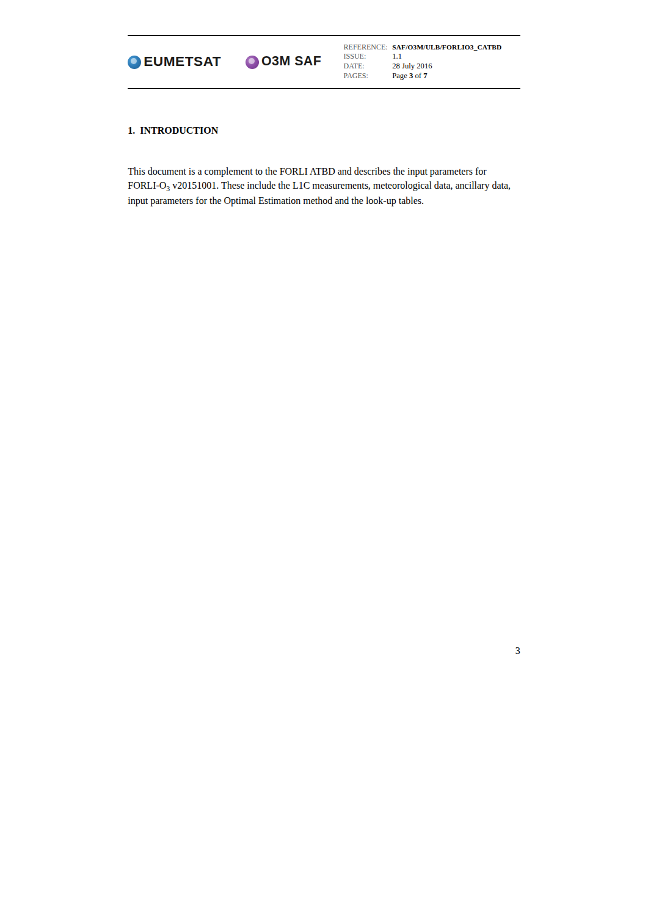| EUMETSAT | O3M SAF | / Reference: / SAF/O3M/ULB/FORLIO3_CATBD / / Issue: / 1.1 / / Date: / 28 July 2016 / / Pages: / Page 3 of 7 / |
1. INTRODUCTION
This document is a complement to the FORLI ATBD and describes the input parameters for FORLI-O3 v20151001. These include the L1C measurements, meteorological data, ancillary data, input parameters for the Optimal Estimation method and the look-up tables.
3